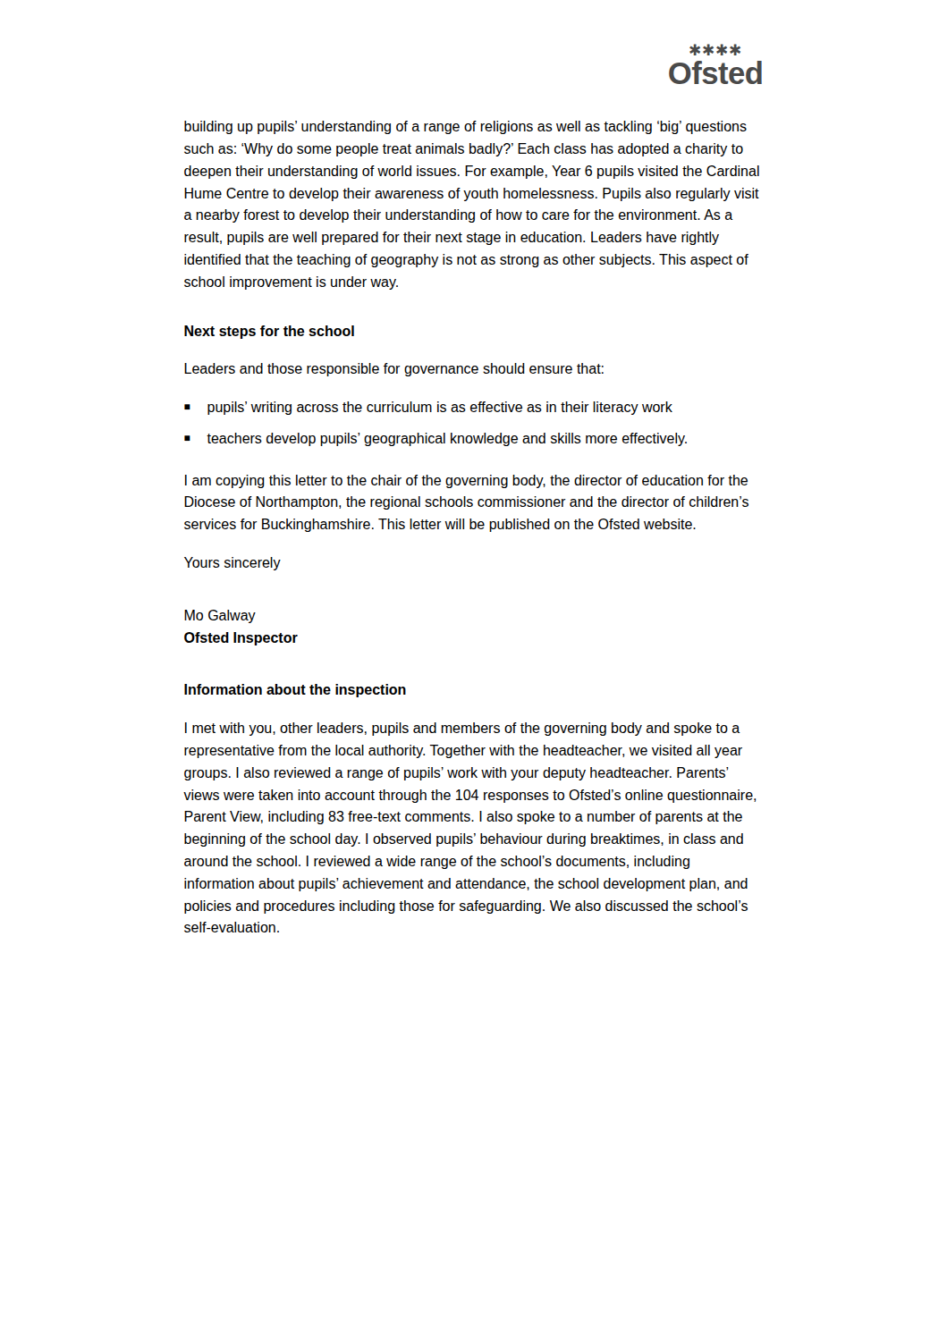✱✱✱✱
Ofsted
building up pupils’ understanding of a range of religions as well as tackling ‘big’ questions such as: ‘Why do some people treat animals badly?’ Each class has adopted a charity to deepen their understanding of world issues. For example, Year 6 pupils visited the Cardinal Hume Centre to develop their awareness of youth homelessness. Pupils also regularly visit a nearby forest to develop their understanding of how to care for the environment. As a result, pupils are well prepared for their next stage in education. Leaders have rightly identified that the teaching of geography is not as strong as other subjects. This aspect of school improvement is under way.
Next steps for the school
Leaders and those responsible for governance should ensure that:
pupils’ writing across the curriculum is as effective as in their literacy work
teachers develop pupils’ geographical knowledge and skills more effectively.
I am copying this letter to the chair of the governing body, the director of education for the Diocese of Northampton, the regional schools commissioner and the director of children’s services for Buckinghamshire. This letter will be published on the Ofsted website.
Yours sincerely
Mo Galway
Ofsted Inspector
Information about the inspection
I met with you, other leaders, pupils and members of the governing body and spoke to a representative from the local authority. Together with the headteacher, we visited all year groups. I also reviewed a range of pupils’ work with your deputy headteacher. Parents’ views were taken into account through the 104 responses to Ofsted’s online questionnaire, Parent View, including 83 free-text comments. I also spoke to a number of parents at the beginning of the school day. I observed pupils’ behaviour during breaktimes, in class and around the school. I reviewed a wide range of the school’s documents, including information about pupils’ achievement and attendance, the school development plan, and policies and procedures including those for safeguarding. We also discussed the school’s self-evaluation.